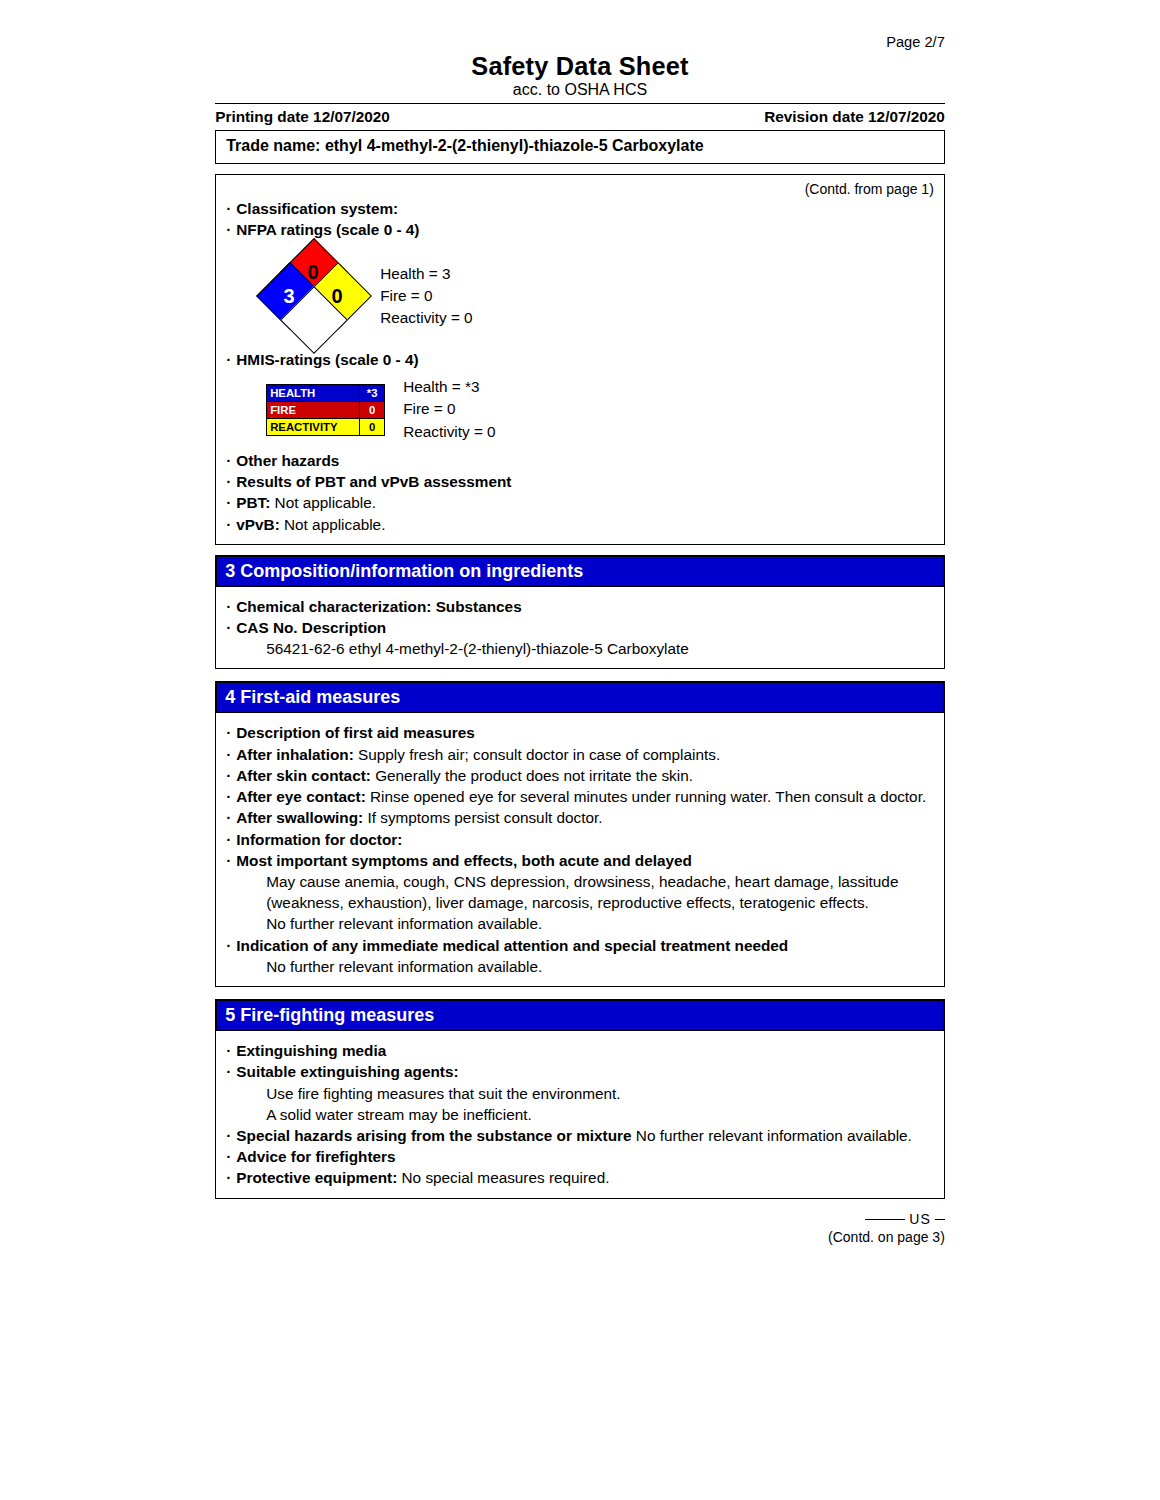Page 2/7
Safety Data Sheet
acc. to OSHA HCS
Printing date 12/07/2020 Revision date 12/07/2020
Trade name: ethyl 4-methyl-2-(2-thienyl)-thiazole-5 Carboxylate
(Contd. from page 1)
Classification system:
NFPA ratings (scale 0 - 4)
0
3
0
Health = 3
Fire = 0
Reactivity = 0
HMIS-ratings (scale 0 - 4)
| HEALTH | *3 |
| FIRE | 0 |
| REACTIVITY | 0 |
Health = *3
Fire = 0
Reactivity = 0
Other hazards
Results of PBT and vPvB assessment
PBT: Not applicable.
vPvB: Not applicable.
3 Composition/information on ingredients
Chemical characterization: Substances
CAS No. Description
56421-62-6 ethyl 4-methyl-2-(2-thienyl)-thiazole-5 Carboxylate
4 First-aid measures
Description of first aid measures
After inhalation: Supply fresh air; consult doctor in case of complaints.
After skin contact: Generally the product does not irritate the skin.
After eye contact: Rinse opened eye for several minutes under running water. Then consult a doctor.
After swallowing: If symptoms persist consult doctor.
Information for doctor:
Most important symptoms and effects, both acute and delayed
May cause anemia, cough, CNS depression, drowsiness, headache, heart damage, lassitude
(weakness, exhaustion), liver damage, narcosis, reproductive effects, teratogenic effects.
No further relevant information available.
Indication of any immediate medical attention and special treatment needed
No further relevant information available.
5 Fire-fighting measures
Extinguishing media
Suitable extinguishing agents:
Use fire fighting measures that suit the environment.
A solid water stream may be inefficient.
Special hazards arising from the substance or mixture No further relevant information available.
Advice for firefighters
Protective equipment: No special measures required.
US
(Contd. on page 3)